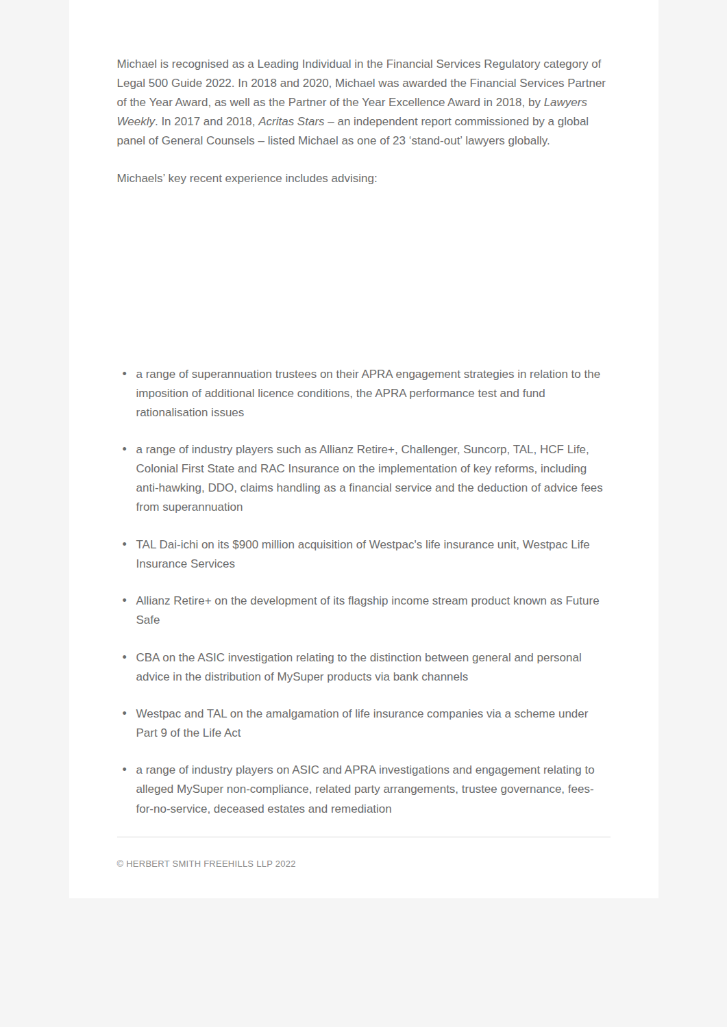Michael is recognised as a Leading Individual in the Financial Services Regulatory category of Legal 500 Guide 2022. In 2018 and 2020, Michael was awarded the Financial Services Partner of the Year Award, as well as the Partner of the Year Excellence Award in 2018, by Lawyers Weekly. In 2017 and 2018, Acritas Stars – an independent report commissioned by a global panel of General Counsels – listed Michael as one of 23 ‘stand-out’ lawyers globally.
Michaels’ key recent experience includes advising:
a range of superannuation trustees on their APRA engagement strategies in relation to the imposition of additional licence conditions, the APRA performance test and fund rationalisation issues
a range of industry players such as Allianz Retire+, Challenger, Suncorp, TAL, HCF Life, Colonial First State and RAC Insurance on the implementation of key reforms, including anti-hawking, DDO, claims handling as a financial service and the deduction of advice fees from superannuation
TAL Dai-ichi on its $900 million acquisition of Westpac's life insurance unit, Westpac Life Insurance Services
Allianz Retire+ on the development of its flagship income stream product known as Future Safe
CBA on the ASIC investigation relating to the distinction between general and personal advice in the distribution of MySuper products via bank channels
Westpac and TAL on the amalgamation of life insurance companies via a scheme under Part 9 of the Life Act
a range of industry players on ASIC and APRA investigations and engagement relating to alleged MySuper non-compliance, related party arrangements, trustee governance, fees-for-no-service, deceased estates and remediation
© HERBERT SMITH FREEHILLS LLP 2022